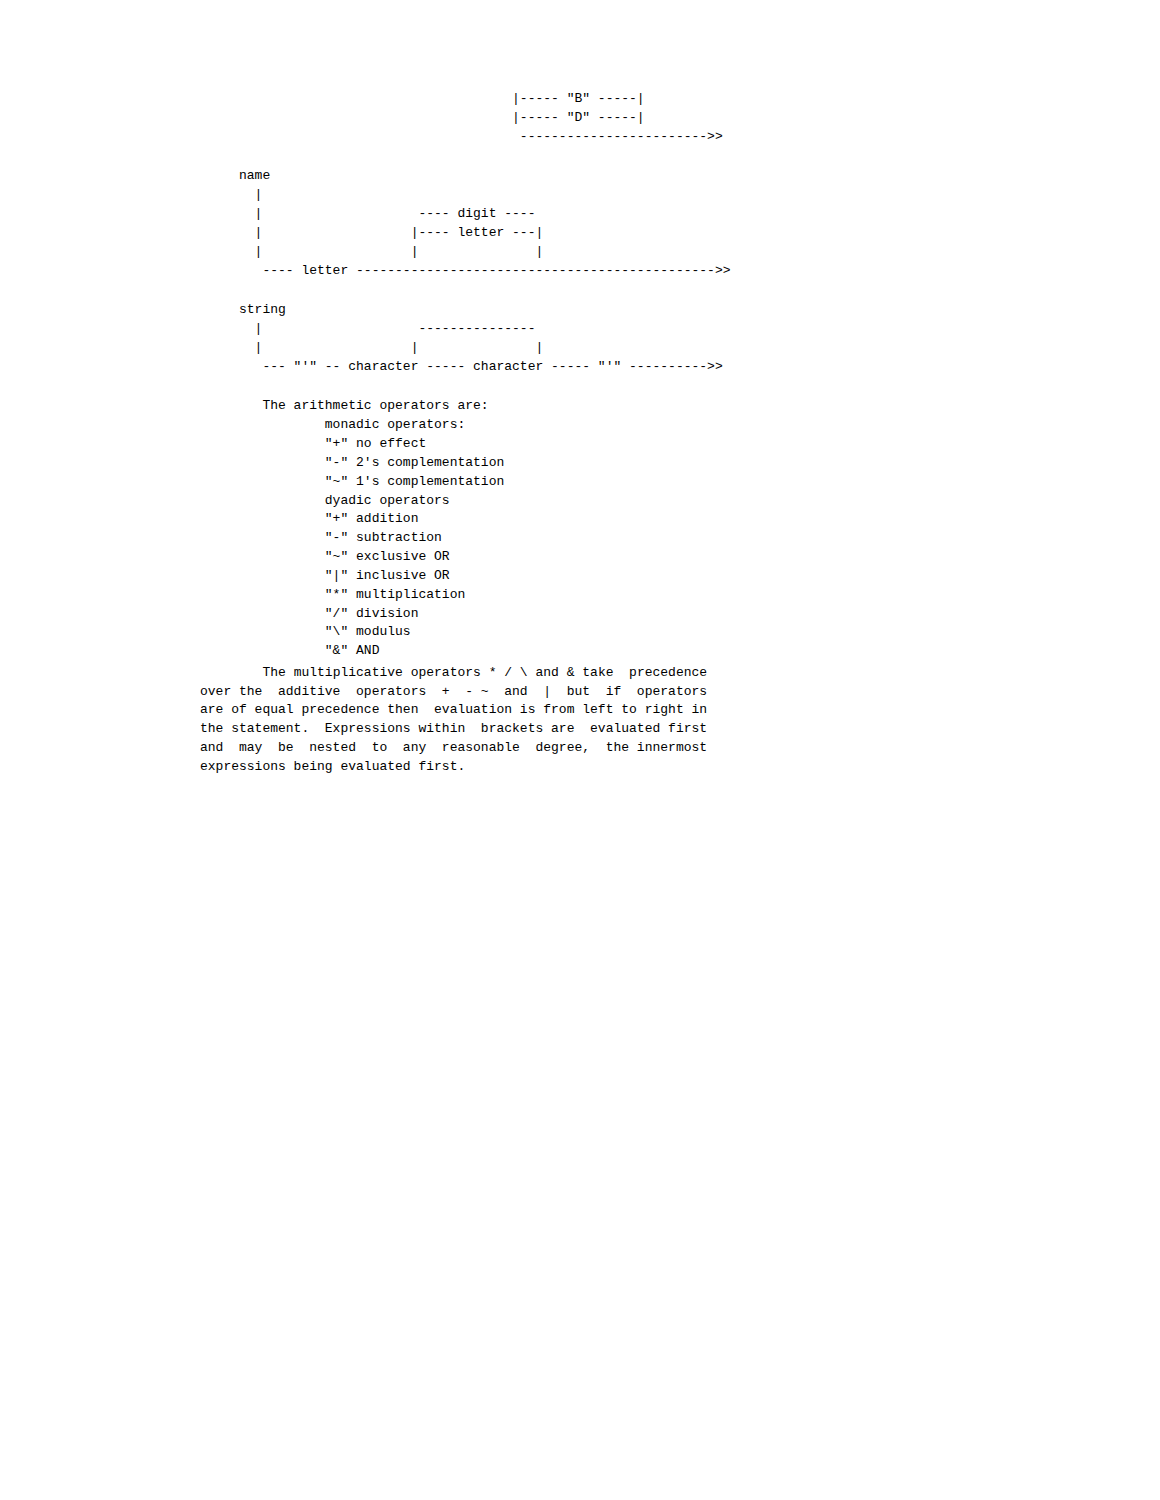|----- "B" -----|
                                        |----- "D" -----|
                                         ------------------------>>
     name
       |
       |                    ---- digit ----
       |                   |---- letter ---|
       |                   |               |
        ---- letter ---------------------------------------------->>
     string
       |                    ---------------
       |                   |               |
        --- "'" -- character ----- character ----- "'" ---------->>
        The arithmetic operators are:
                monadic operators:
                "+" no effect
                "-" 2's complementation
                "~" 1's complementation
                dyadic operators
                "+" addition
                "-" subtraction
                "~" exclusive OR
                "|" inclusive OR
                "*" multiplication
                "/" division
                "\" modulus
                "&" AND
The multiplicative operators * / \ and & take precedence over the additive operators + - ~ and | but if operators are of equal precedence then evaluation is from left to right in the statement. Expressions within brackets are evaluated first and may be nested to any reasonable degree, the innermost expressions being evaluated first.